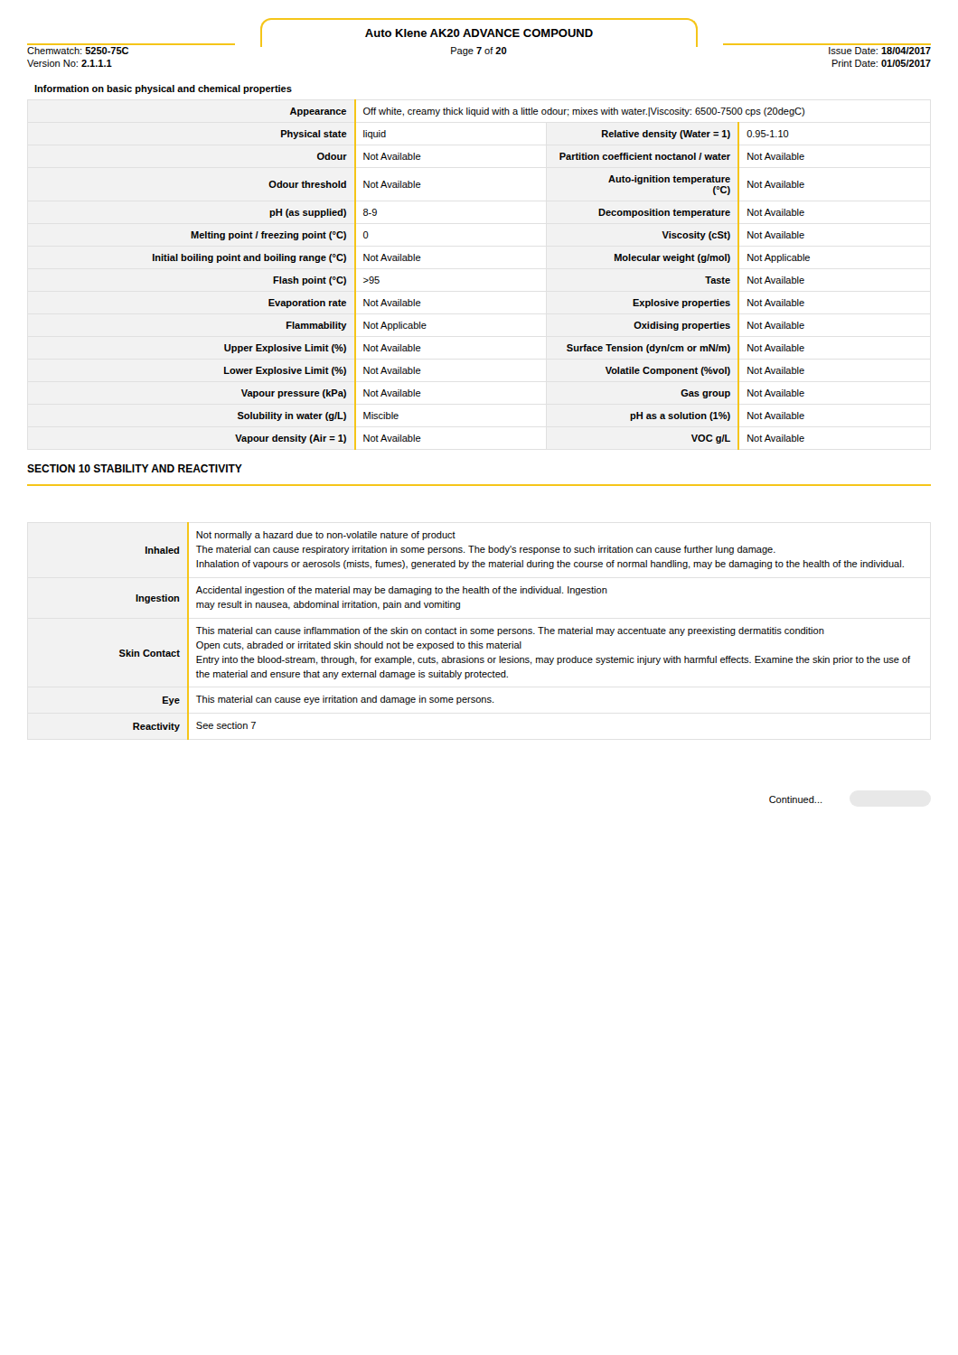Auto Klene AK20 ADVANCE COMPOUND
Chemwatch: 5250-75C
Version No: 2.1.1.1
Page 7 of 20
Issue Date: 18/04/2017
Print Date: 01/05/2017
Information on basic physical and chemical properties
| Appearance | Off white, creamy thick liquid with a little odour; mixes with water./Viscosity: 6500-7500 cps (20degC) |
| Physical state | liquid | Relative density (Water = 1) | 0.95-1.10 |
| Odour | Not Available | Partition coefficient noctanol / water | Not Available |
| Odour threshold | Not Available | Auto-ignition temperature (°C) | Not Available |
| pH (as supplied) | 8-9 | Decomposition temperature | Not Available |
| Melting point / freezing point (°C) | 0 | Viscosity (cSt) | Not Available |
| Initial boiling point and boiling range (°C) | Not Available | Molecular weight (g/mol) | Not Applicable |
| Flash point (°C) | >95 | Taste | Not Available |
| Evaporation rate | Not Available | Explosive properties | Not Available |
| Flammability | Not Applicable | Oxidising properties | Not Available |
| Upper Explosive Limit (%) | Not Available | Surface Tension (dyn/cm or mN/m) | Not Available |
| Lower Explosive Limit (%) | Not Available | Volatile Component (%vol) | Not Available |
| Vapour pressure (kPa) | Not Available | Gas group | Not Available |
| Solubility in water (g/L) | Miscible | pH as a solution (1%) | Not Available |
| Vapour density (Air = 1) | Not Available | VOC g/L | Not Available |
SECTION 10 STABILITY AND REACTIVITY
| Inhaled | Not normally a hazard due to non-volatile nature of product The material can cause respiratory irritation in some persons. The body's response to such irritation can cause further lung damage. Inhalation of vapours or aerosols (mists, fumes), generated by the material during the course of normal handling, may be damaging to the health of the individual. |
| Ingestion | Accidental ingestion of the material may be damaging to the health of the individual. Ingestion may result in nausea, abdominal irritation, pain and vomiting |
| Skin Contact | This material can cause inflammation of the skin on contact in some persons. The material may accentuate any preexisting dermatitis condition Open cuts, abraded or irritated skin should not be exposed to this material Entry into the blood-stream, through, for example, cuts, abrasions or lesions, may produce systemic injury with harmful effects. Examine the skin prior to the use of the material and ensure that any external damage is suitably protected. |
| Eye | This material can cause eye irritation and damage in some persons. |
| Reactivity | See section 7 |
Continued...